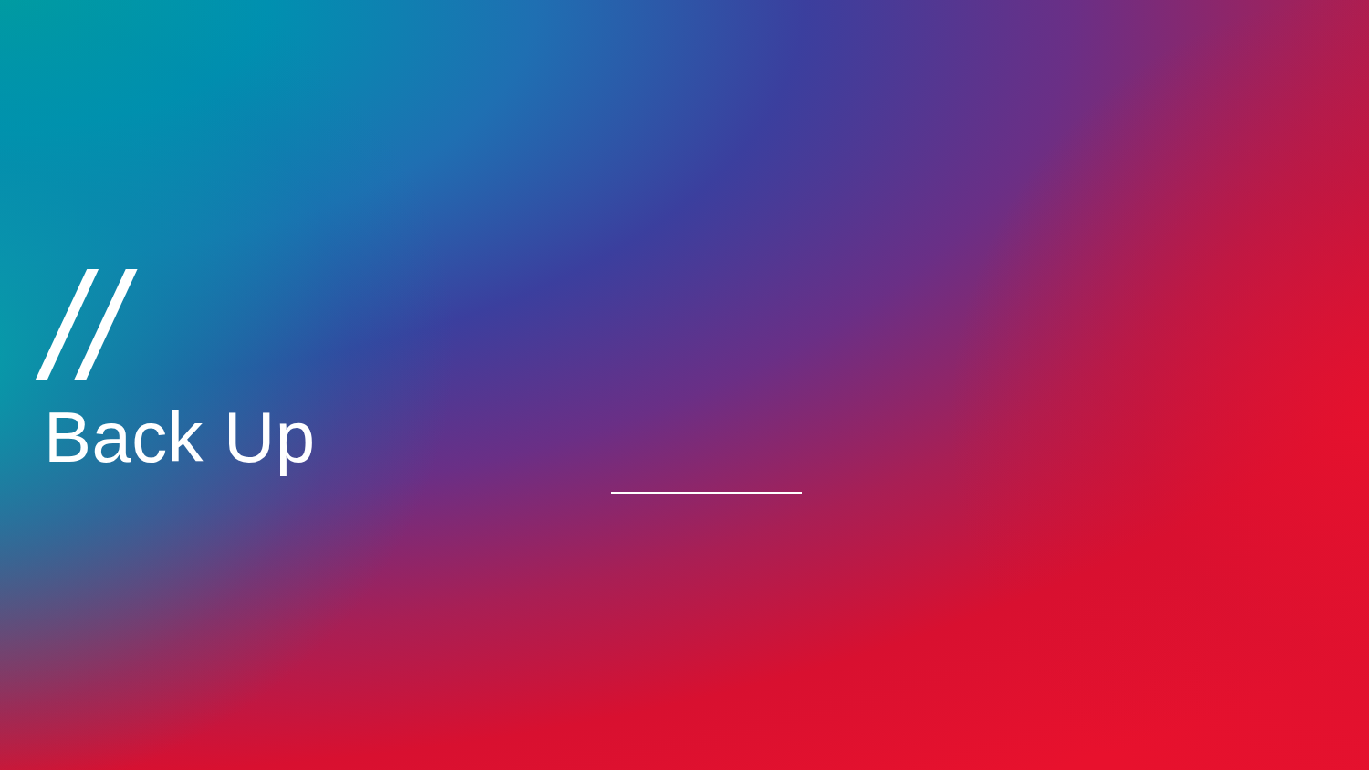//
Back Up